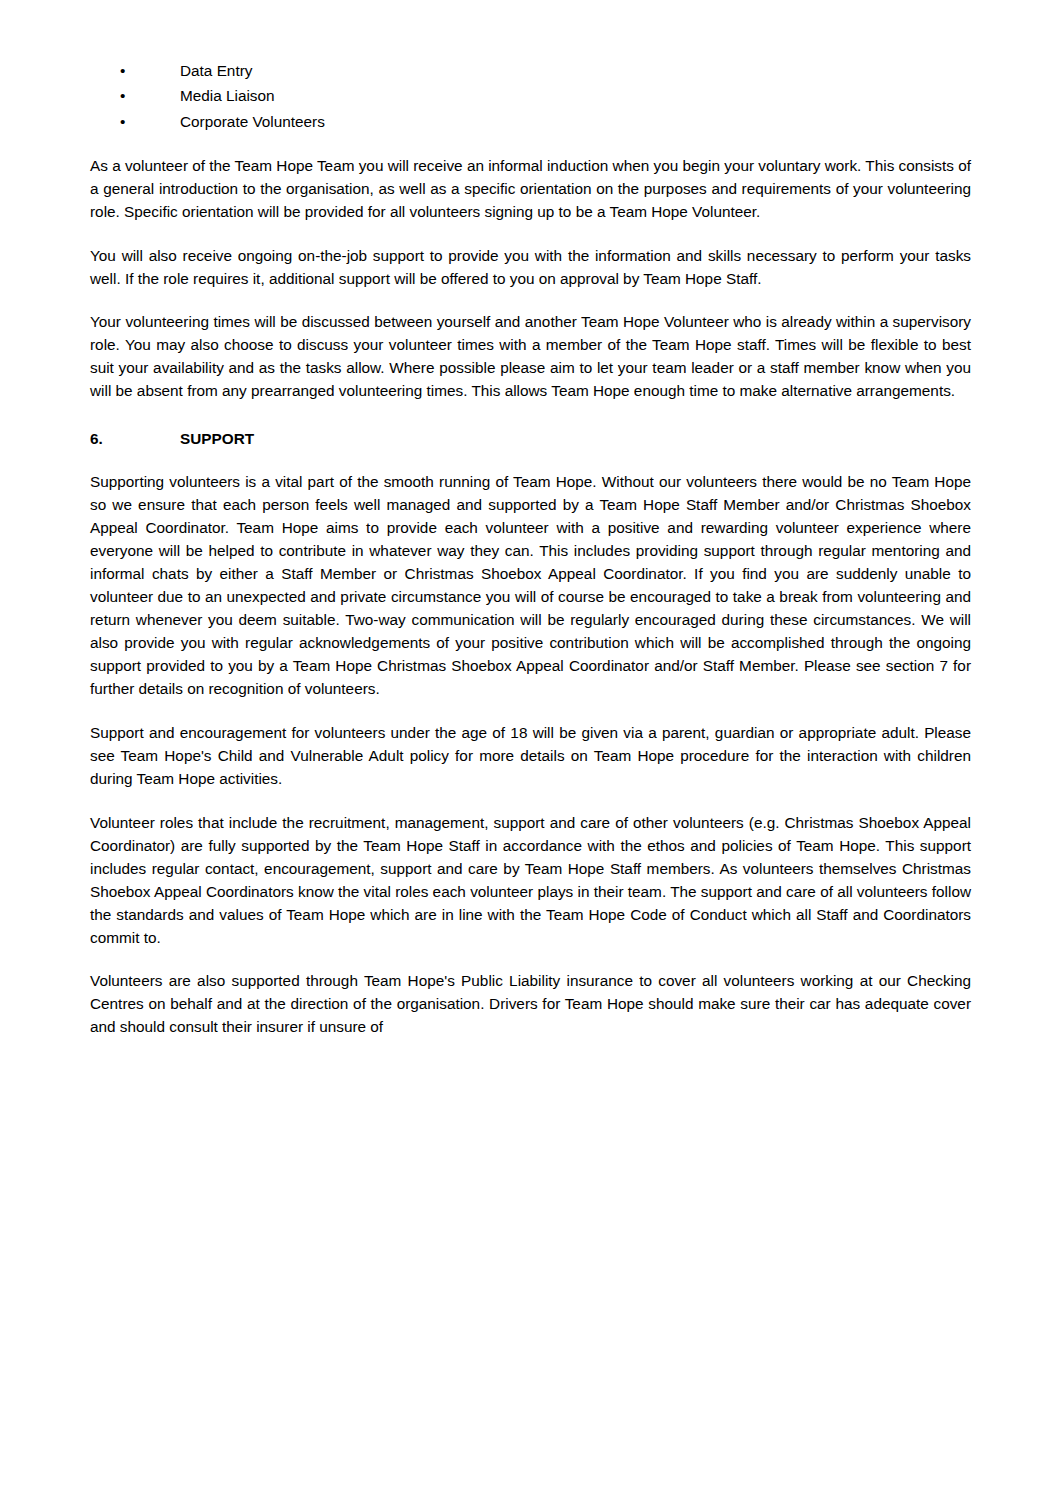Data Entry
Media Liaison
Corporate Volunteers
As a volunteer of the Team Hope Team you will receive an informal induction when you begin your voluntary work. This consists of a general introduction to the organisation, as well as a specific orientation on the purposes and requirements of your volunteering role. Specific orientation will be provided for all volunteers signing up to be a Team Hope Volunteer.
You will also receive ongoing on-the-job support to provide you with the information and skills necessary to perform your tasks well. If the role requires it, additional support will be offered to you on approval by Team Hope Staff.
Your volunteering times will be discussed between yourself and another Team Hope Volunteer who is already within a supervisory role. You may also choose to discuss your volunteer times with a member of the Team Hope staff. Times will be flexible to best suit your availability and as the tasks allow. Where possible please aim to let your team leader or a staff member know when you will be absent from any prearranged volunteering times. This allows Team Hope enough time to make alternative arrangements.
6. SUPPORT
Supporting volunteers is a vital part of the smooth running of Team Hope. Without our volunteers there would be no Team Hope so we ensure that each person feels well managed and supported by a Team Hope Staff Member and/or Christmas Shoebox Appeal Coordinator. Team Hope aims to provide each volunteer with a positive and rewarding volunteer experience where everyone will be helped to contribute in whatever way they can. This includes providing support through regular mentoring and informal chats by either a Staff Member or Christmas Shoebox Appeal Coordinator. If you find you are suddenly unable to volunteer due to an unexpected and private circumstance you will of course be encouraged to take a break from volunteering and return whenever you deem suitable. Two-way communication will be regularly encouraged during these circumstances. We will also provide you with regular acknowledgements of your positive contribution which will be accomplished through the ongoing support provided to you by a Team Hope Christmas Shoebox Appeal Coordinator and/or Staff Member. Please see section 7 for further details on recognition of volunteers.
Support and encouragement for volunteers under the age of 18 will be given via a parent, guardian or appropriate adult. Please see Team Hope's Child and Vulnerable Adult policy for more details on Team Hope procedure for the interaction with children during Team Hope activities.
Volunteer roles that include the recruitment, management, support and care of other volunteers (e.g. Christmas Shoebox Appeal Coordinator) are fully supported by the Team Hope Staff in accordance with the ethos and policies of Team Hope. This support includes regular contact, encouragement, support and care by Team Hope Staff members. As volunteers themselves Christmas Shoebox Appeal Coordinators know the vital roles each volunteer plays in their team. The support and care of all volunteers follow the standards and values of Team Hope which are in line with the Team Hope Code of Conduct which all Staff and Coordinators commit to.
Volunteers are also supported through Team Hope's Public Liability insurance to cover all volunteers working at our Checking Centres on behalf and at the direction of the organisation. Drivers for Team Hope should make sure their car has adequate cover and should consult their insurer if unsure of